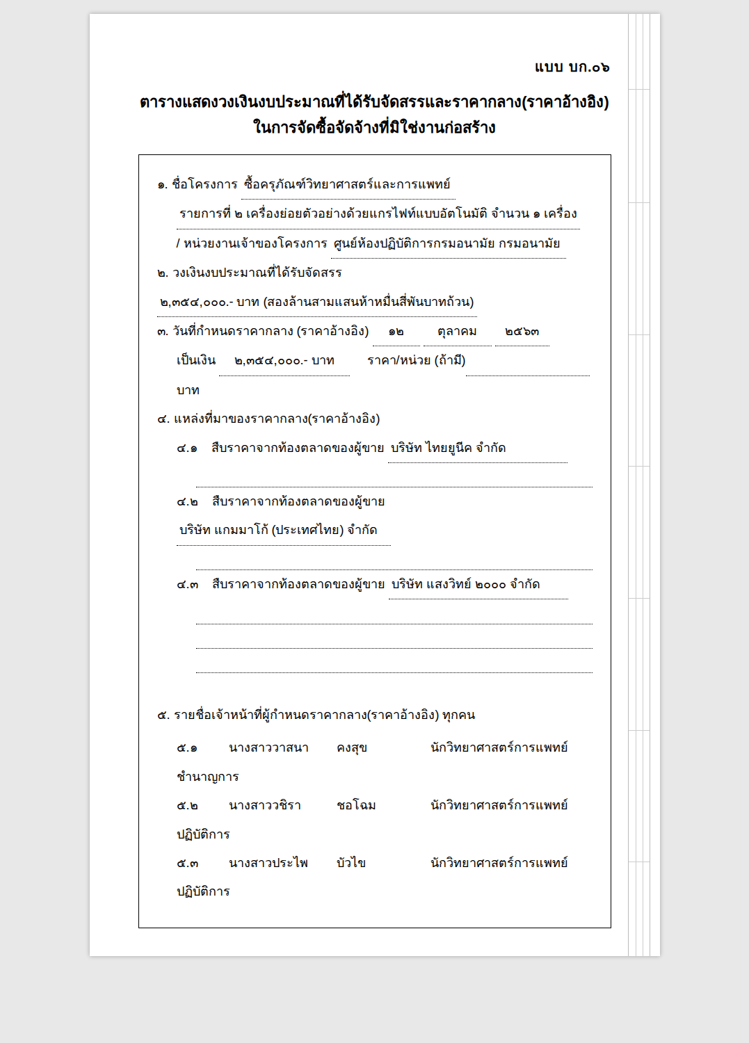แบบ บก.๐๖
ตารางแสดงวงเงินงบประมาณที่ได้รับจัดสรรและราคากลาง(ราคาอ้างอิง)
ในการจัดซื้อจัดจ้างที่มิใช่งานก่อสร้าง
๑. ชื่อโครงการ ซื้อครุภัณฑ์วิทยาศาสตร์และการแพทย์
รายการที่ ๒ เครื่องย่อยตัวอย่างด้วยแกรไฟท์แบบอัตโนมัติ จำนวน ๑ เครื่อง
/ หน่วยงานเจ้าของโครงการ ศูนย์ห้องปฏิบัติการกรมอนามัย กรมอนามัย
๒. วงเงินงบประมาณที่ได้รับจัดสรร ๒,๓๕๔,๐๐๐.- บาท (สองล้านสามแสนห้าหมื่นสี่พันบาทถ้วน)
๓. วันที่กำหนดราคากลาง (ราคาอ้างอิง) ๑๒ ตุลาคม ๒๕๖๓
เป็นเงิน ๒,๓๕๔,๐๐๐.- บาท ราคา/หน่วย (ถ้ามี) บาท
๔. แหล่งที่มาของราคากลาง(ราคาอ้างอิง)
๔.๑ สืบราคาจากท้องตลาดของผู้ขาย บริษัท ไทยยูนีค จำกัด
๔.๒ สืบราคาจากท้องตลาดของผู้ขาย บริษัท แกมมาโก้ (ประเทศไทย) จำกัด
๔.๓ สืบราคาจากท้องตลาดของผู้ขาย บริษัท แสงวิทย์ ๒๐๐๐ จำกัด
๕. รายชื่อเจ้าหน้าที่ผู้กำหนดราคากลาง(ราคาอ้างอิง) ทุกคน
๕.๑ นางสาววาสนา คงสุข นักวิทยาศาสตร์การแพทย์ชำนาญการ
๕.๒ นางสาววชิรา ชอโฉม นักวิทยาศาสตร์การแพทย์ปฏิบัติการ
๕.๓ นางสาวประไพ บัวไข นักวิทยาศาสตร์การแพทย์ปฏิบัติการ